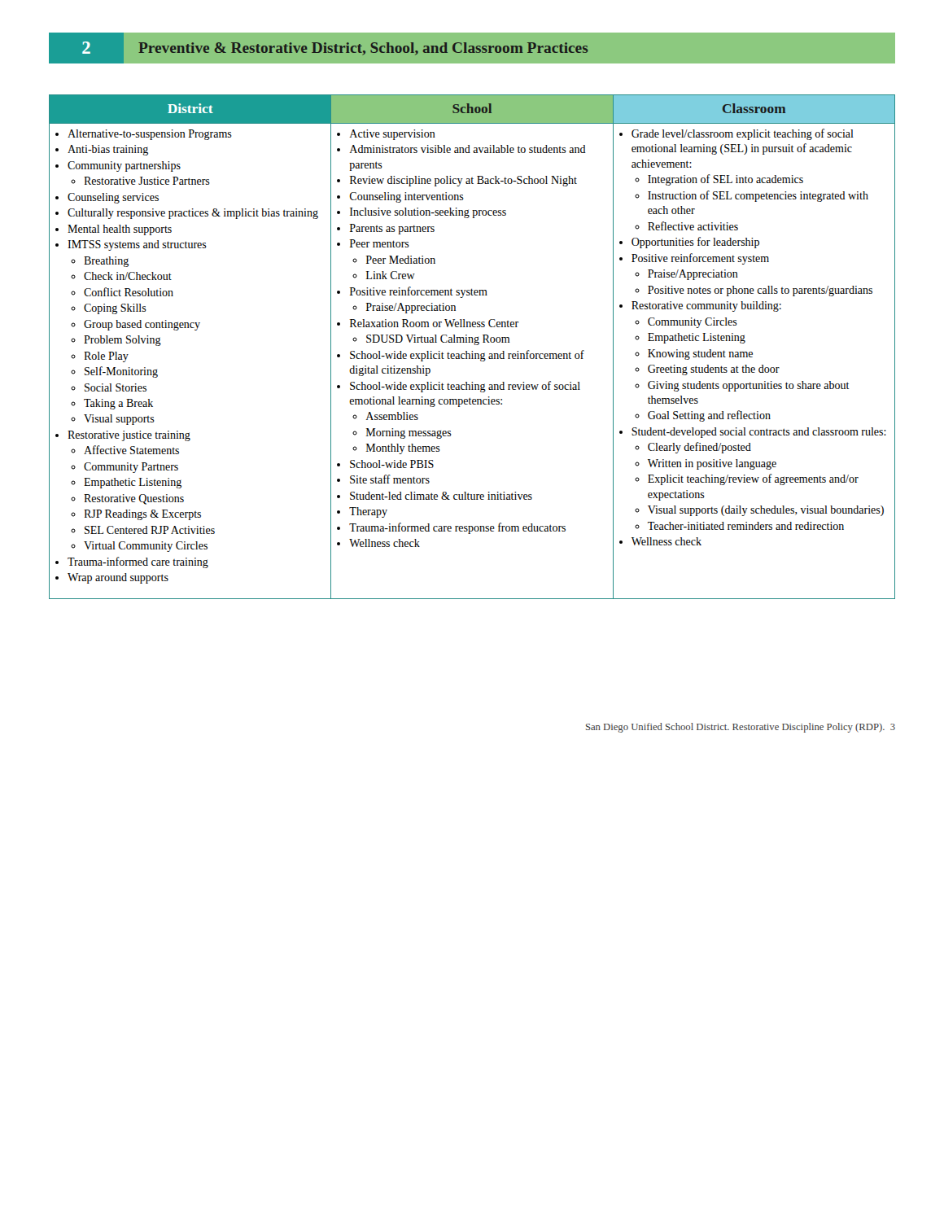2
Preventive & Restorative District, School, and Classroom Practices
| District | School | Classroom |
| --- | --- | --- |
| Alternative-to-suspension Programs Anti-bias training Community partnerships Restorative Justice Partners Counseling services Culturally responsive practices & implicit bias training Mental health supports IMTSS systems and structures Breathing Check in/Checkout Conflict Resolution Coping Skills Group based contingency Problem Solving Role Play Self-Monitoring Social Stories Taking a Break Visual supports Restorative justice training Affective Statements Community Partners Empathetic Listening Restorative Questions RJP Readings & Excerpts SEL Centered RJP Activities Virtual Community Circles Trauma-informed care training Wrap around supports | Active supervision Administrators visible and available to students and parents Review discipline policy at Back-to-School Night Counseling interventions Inclusive solution-seeking process Parents as partners Peer mentors Peer Mediation Link Crew Positive reinforcement system Praise/Appreciation Relaxation Room or Wellness Center SDUSD Virtual Calming Room School-wide explicit teaching and reinforcement of digital citizenship School-wide explicit teaching and review of social emotional learning competencies: Assemblies Morning messages Monthly themes School-wide PBIS Site staff mentors Student-led climate & culture initiatives Therapy Trauma-informed care response from educators Wellness check | Grade level/classroom explicit teaching of social emotional learning (SEL) in pursuit of academic achievement: Integration of SEL into academics Instruction of SEL competencies integrated with each other Reflective activities Opportunities for leadership Positive reinforcement system Praise/Appreciation Positive notes or phone calls to parents/guardians Restorative community building: Community Circles Empathetic Listening Knowing student name Greeting students at the door Giving students opportunities to share about themselves Goal Setting and reflection Student-developed social contracts and classroom rules: Clearly defined/posted Written in positive language Explicit teaching/review of agreements and/or expectations Visual supports (daily schedules, visual boundaries) Teacher-initiated reminders and redirection Wellness check |
San Diego Unified School District. Restorative Discipline Policy (RDP). 3